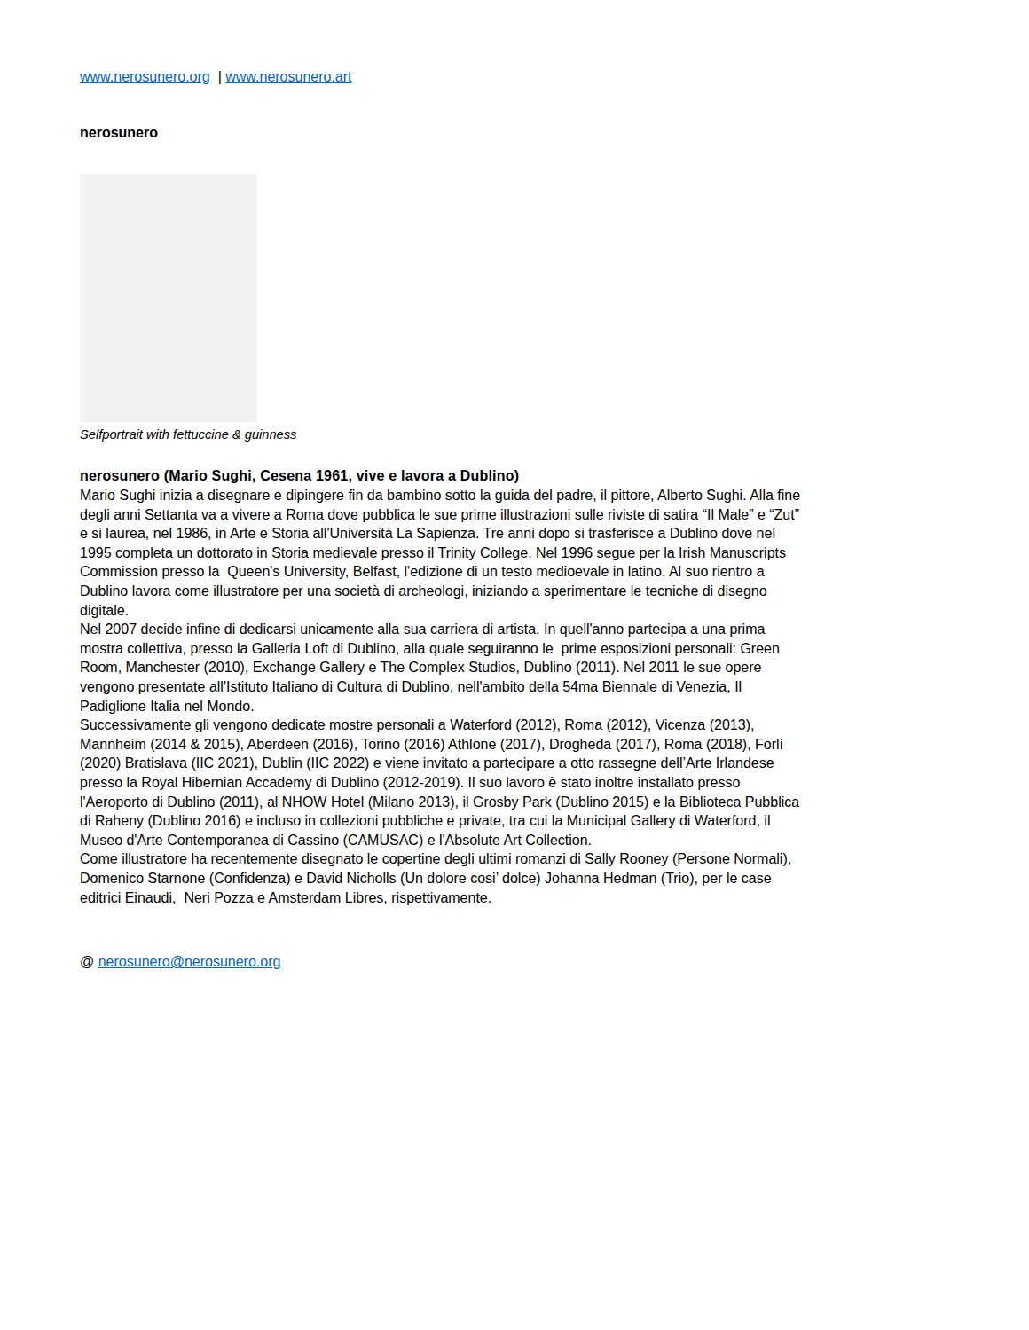www.nerosunero.org | www.nerosunero.art
nerosunero
Selfportrait with fettuccine & guinness
nerosunero (Mario Sughi, Cesena 1961, vive e lavora a Dublino)
Mario Sughi inizia a disegnare e dipingere fin da bambino sotto la guida del padre, il pittore, Alberto Sughi. Alla fine degli anni Settanta va a vivere a Roma dove pubblica le sue prime illustrazioni sulle riviste di satira “Il Male” e “Zut” e si laurea, nel 1986, in Arte e Storia all'Università La Sapienza. Tre anni dopo si trasferisce a Dublino dove nel 1995 completa un dottorato in Storia medievale presso il Trinity College. Nel 1996 segue per la Irish Manuscripts Commission presso la Queen's University, Belfast, l'edizione di un testo medioevale in latino. Al suo rientro a Dublino lavora come illustratore per una società di archeologi, iniziando a sperimentare le tecniche di disegno digitale.
Nel 2007 decide infine di dedicarsi unicamente alla sua carriera di artista. In quell'anno partecipa a una prima mostra collettiva, presso la Galleria Loft di Dublino, alla quale seguiranno le prime esposizioni personali: Green Room, Manchester (2010), Exchange Gallery e The Complex Studios, Dublino (2011). Nel 2011 le sue opere vengono presentate all'Istituto Italiano di Cultura di Dublino, nell'ambito della 54ma Biennale di Venezia, Il Padiglione Italia nel Mondo.
Successivamente gli vengono dedicate mostre personali a Waterford (2012), Roma (2012), Vicenza (2013), Mannheim (2014 & 2015), Aberdeen (2016), Torino (2016) Athlone (2017), Drogheda (2017), Roma (2018), Forlì (2020) Bratislava (IIC 2021), Dublin (IIC 2022) e viene invitato a partecipare a otto rassegne dell’Arte Irlandese presso la Royal Hibernian Accademy di Dublino (2012-2019). Il suo lavoro è stato inoltre installato presso l'Aeroporto di Dublino (2011), al NHOW Hotel (Milano 2013), il Grosby Park (Dublino 2015) e la Biblioteca Pubblica di Raheny (Dublino 2016) e incluso in collezioni pubbliche e private, tra cui la Municipal Gallery di Waterford, il Museo d'Arte Contemporanea di Cassino (CAMUSAC) e l'Absolute Art Collection.
Come illustratore ha recentemente disegnato le copertine degli ultimi romanzi di Sally Rooney (Persone Normali), Domenico Starnone (Confidenza) e David Nicholls (Un dolore cosi’ dolce) Johanna Hedman (Trio), per le case editrici Einaudi, Neri Pozza e Amsterdam Libres, rispettivamente.
@ nerosunero@nerosunero.org